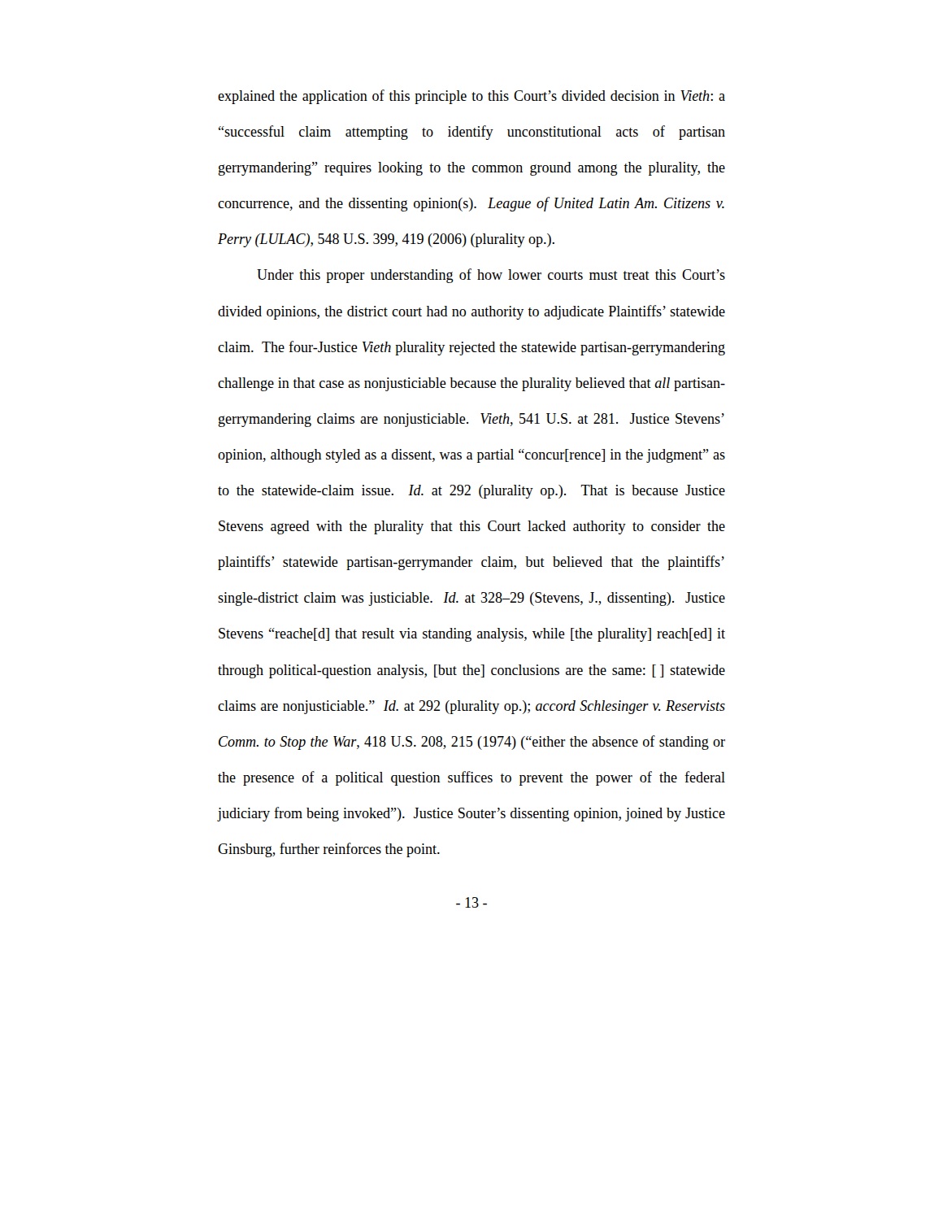explained the application of this principle to this Court’s divided decision in Vieth: a “successful claim attempting to identify unconstitutional acts of partisan gerrymandering” requires looking to the common ground among the plurality, the concurrence, and the dissenting opinion(s). League of United Latin Am. Citizens v. Perry (LULAC), 548 U.S. 399, 419 (2006) (plurality op.).
Under this proper understanding of how lower courts must treat this Court’s divided opinions, the district court had no authority to adjudicate Plaintiffs’ statewide claim. The four-Justice Vieth plurality rejected the statewide partisan-gerrymandering challenge in that case as nonjusticiable because the plurality believed that all partisan-gerrymandering claims are nonjusticiable. Vieth, 541 U.S. at 281. Justice Stevens’ opinion, although styled as a dissent, was a partial “concur[rence] in the judgment” as to the statewide-claim issue. Id. at 292 (plurality op.). That is because Justice Stevens agreed with the plurality that this Court lacked authority to consider the plaintiffs’ statewide partisan-gerrymander claim, but believed that the plaintiffs’ single-district claim was justiciable. Id. at 328–29 (Stevens, J., dissenting). Justice Stevens “reache[d] that result via standing analysis, while [the plurality] reach[ed] it through political-question analysis, [but the] conclusions are the same: [ ] statewide claims are nonjusticiable.” Id. at 292 (plurality op.); accord Schlesinger v. Reservists Comm. to Stop the War, 418 U.S. 208, 215 (1974) (“either the absence of standing or the presence of a political question suffices to prevent the power of the federal judiciary from being invoked”). Justice Souter’s dissenting opinion, joined by Justice Ginsburg, further reinforces the point.
- 13 -